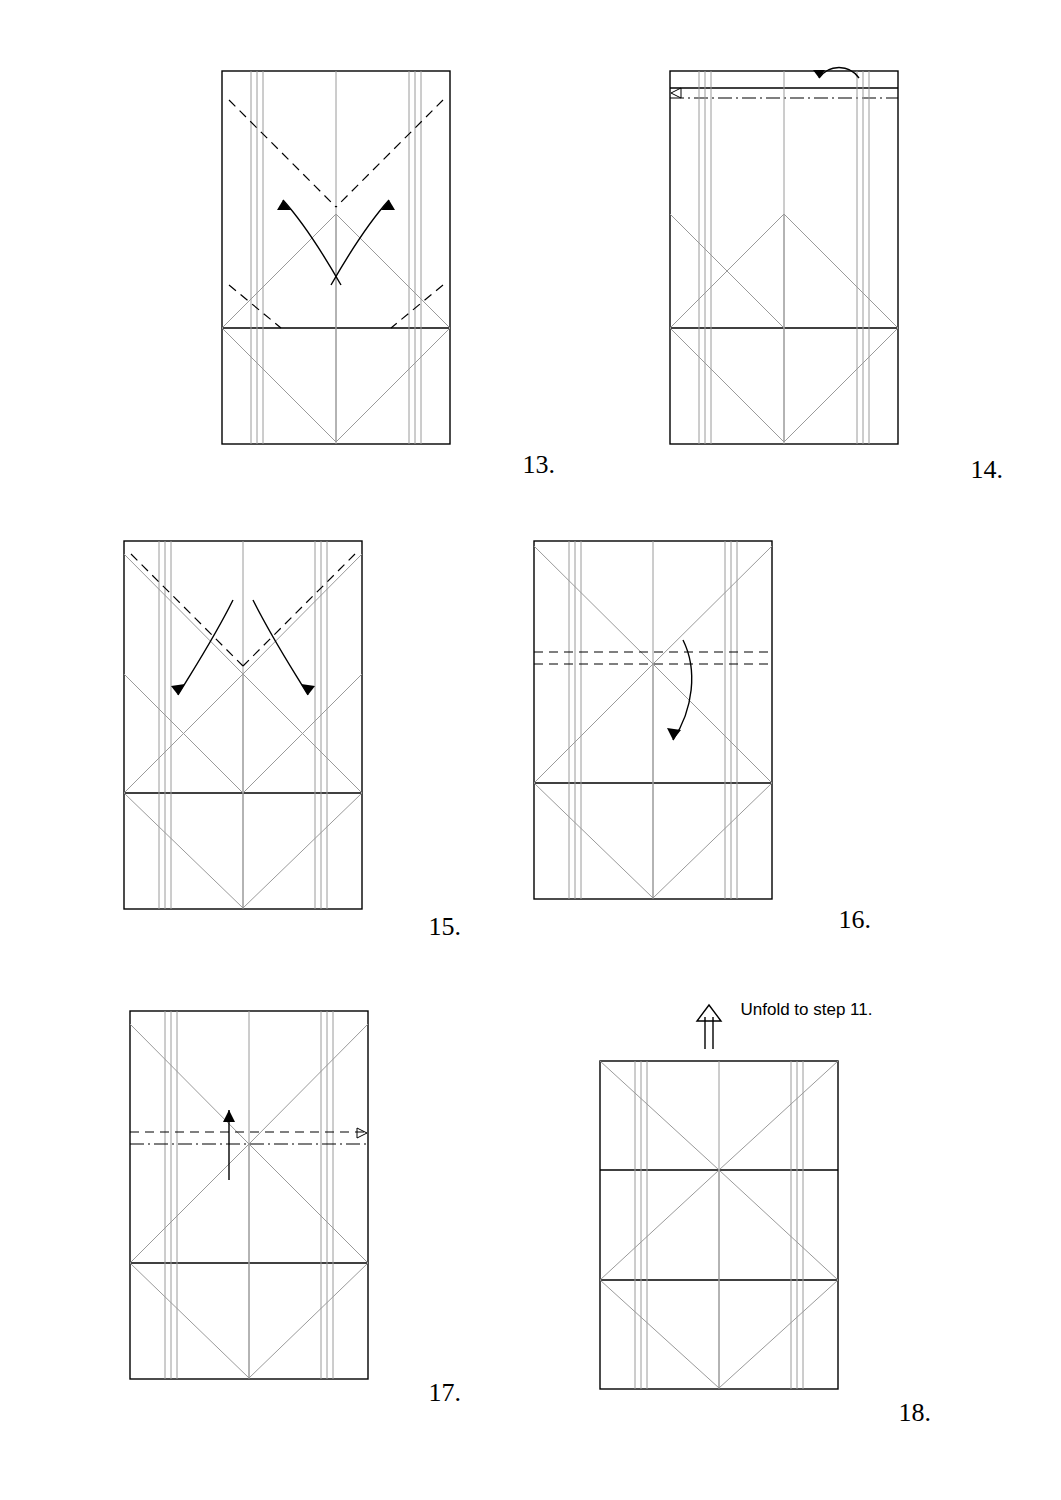13.
14.
15.
16.
17.
18.
Unfold to step 11.